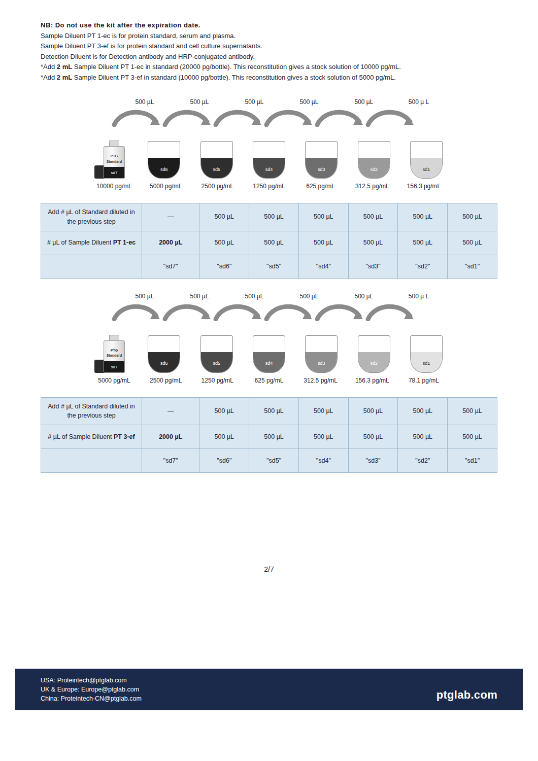NB: Do not use the kit after the expiration date.
Sample Diluent PT 1-ec is for protein standard, serum and plasma.
Sample Diluent PT 3-ef is for protein standard and cell culture supernatants.
Detection Diluent is for Detection antibody and HRP-conjugated antibody.
*Add 2 mL Sample Diluent PT 1-ec in standard (20000 pg/bottle). This reconstitution gives a stock solution of 10000 pg/mL.
*Add 2 mL Sample Diluent PT 3-ef in standard (10000 pg/bottle). This reconstitution gives a stock solution of 5000 pg/mL.
500 µL 500 µL 500 µL 500 µL 500 µL 500 µ L
PTG
Standard
sd7
sd6
sd5
sd4
sd3
sd2
sd1
10000 pg/mL 5000 pg/mL 2500 pg/mL 1250 pg/mL 625 pg/mL 312.5 pg/mL 156.3 pg/mL
| Add # µL of Standard diluted in the previous step | — | 500 µL | 500 µL | 500 µL | 500 µL | 500 µL | 500 µL |
| # µL of Sample Diluent PT 1-ec | 2000 µL | 500 µL | 500 µL | 500 µL | 500 µL | 500 µL | 500 µL |
| | "sd7" | "sd6" | "sd5" | "sd4" | "sd3" | "sd2" | "sd1" |
500 µL 500 µL 500 µL 500 µL 500 µL 500 µ L
PTG
Standard
sd7
sd6
sd5
sd4
sd3
sd2
sd1
5000 pg/mL 2500 pg/mL 1250 pg/mL 625 pg/mL 312.5 pg/mL 156.3 pg/mL 78.1 pg/mL
| Add # µL of Standard diluted in the previous step | — | 500 µL | 500 µL | 500 µL | 500 µL | 500 µL | 500 µL |
| # µL of Sample Diluent PT 3-ef | 2000 µL | 500 µL | 500 µL | 500 µL | 500 µL | 500 µL | 500 µL |
| | "sd7" | "sd6" | "sd5" | "sd4" | "sd3" | "sd2" | "sd1" |
2/7
USA: Proteintech@ptglab.com
UK & Europe: Europe@ptglab.com
China: Proteintech-CN@ptglab.com
ptglab.com